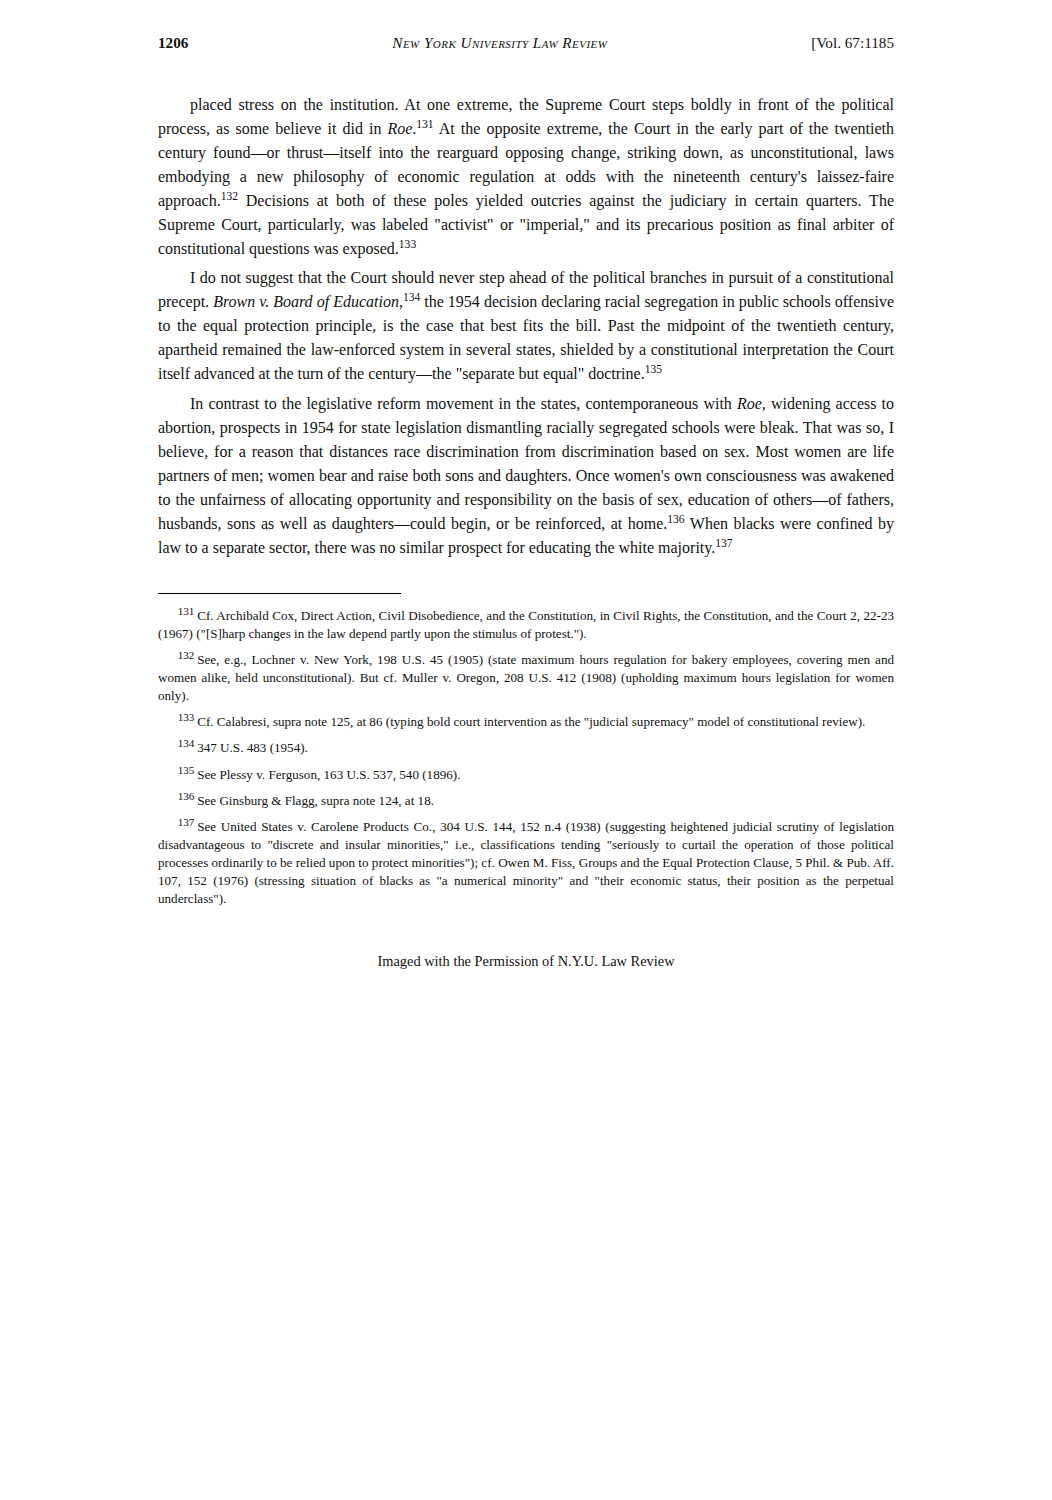1206 New York University Law Review [Vol. 67:1185
placed stress on the institution. At one extreme, the Supreme Court steps boldly in front of the political process, as some believe it did in Roe.131 At the opposite extreme, the Court in the early part of the twentieth century found—or thrust—itself into the rearguard opposing change, striking down, as unconstitutional, laws embodying a new philosophy of economic regulation at odds with the nineteenth century's laissez-faire approach.132 Decisions at both of these poles yielded outcries against the judiciary in certain quarters. The Supreme Court, particularly, was labeled "activist" or "imperial," and its precarious position as final arbiter of constitutional questions was exposed.133
I do not suggest that the Court should never step ahead of the political branches in pursuit of a constitutional precept. Brown v. Board of Education,134 the 1954 decision declaring racial segregation in public schools offensive to the equal protection principle, is the case that best fits the bill. Past the midpoint of the twentieth century, apartheid remained the law-enforced system in several states, shielded by a constitutional interpretation the Court itself advanced at the turn of the century—the "separate but equal" doctrine.135
In contrast to the legislative reform movement in the states, contemporaneous with Roe, widening access to abortion, prospects in 1954 for state legislation dismantling racially segregated schools were bleak. That was so, I believe, for a reason that distances race discrimination from discrimination based on sex. Most women are life partners of men; women bear and raise both sons and daughters. Once women's own consciousness was awakened to the unfairness of allocating opportunity and responsibility on the basis of sex, education of others—of fathers, husbands, sons as well as daughters—could begin, or be reinforced, at home.136 When blacks were confined by law to a separate sector, there was no similar prospect for educating the white majority.137
131 Cf. Archibald Cox, Direct Action, Civil Disobedience, and the Constitution, in Civil Rights, the Constitution, and the Court 2, 22-23 (1967) ("[S]harp changes in the law depend partly upon the stimulus of protest.").
132 See, e.g., Lochner v. New York, 198 U.S. 45 (1905) (state maximum hours regulation for bakery employees, covering men and women alike, held unconstitutional). But cf. Muller v. Oregon, 208 U.S. 412 (1908) (upholding maximum hours legislation for women only).
133 Cf. Calabresi, supra note 125, at 86 (typing bold court intervention as the "judicial supremacy" model of constitutional review).
134347 U.S. 483 (1954).
135 See Plessy v. Ferguson, 163 U.S. 537, 540 (1896).
136 See Ginsburg & Flagg, supra note 124, at 18.
137 See United States v. Carolene Products Co., 304 U.S. 144, 152 n.4 (1938) (suggesting heightened judicial scrutiny of legislation disadvantageous to "discrete and insular minorities," i.e., classifications tending "seriously to curtail the operation of those political processes ordinarily to be relied upon to protect minorities"); cf. Owen M. Fiss, Groups and the Equal Protection Clause, 5 Phil. & Pub. Aff. 107, 152 (1976) (stressing situation of blacks as "a numerical minority" and "their economic status, their position as the perpetual underclass").
Imaged with the Permission of N.Y.U. Law Review